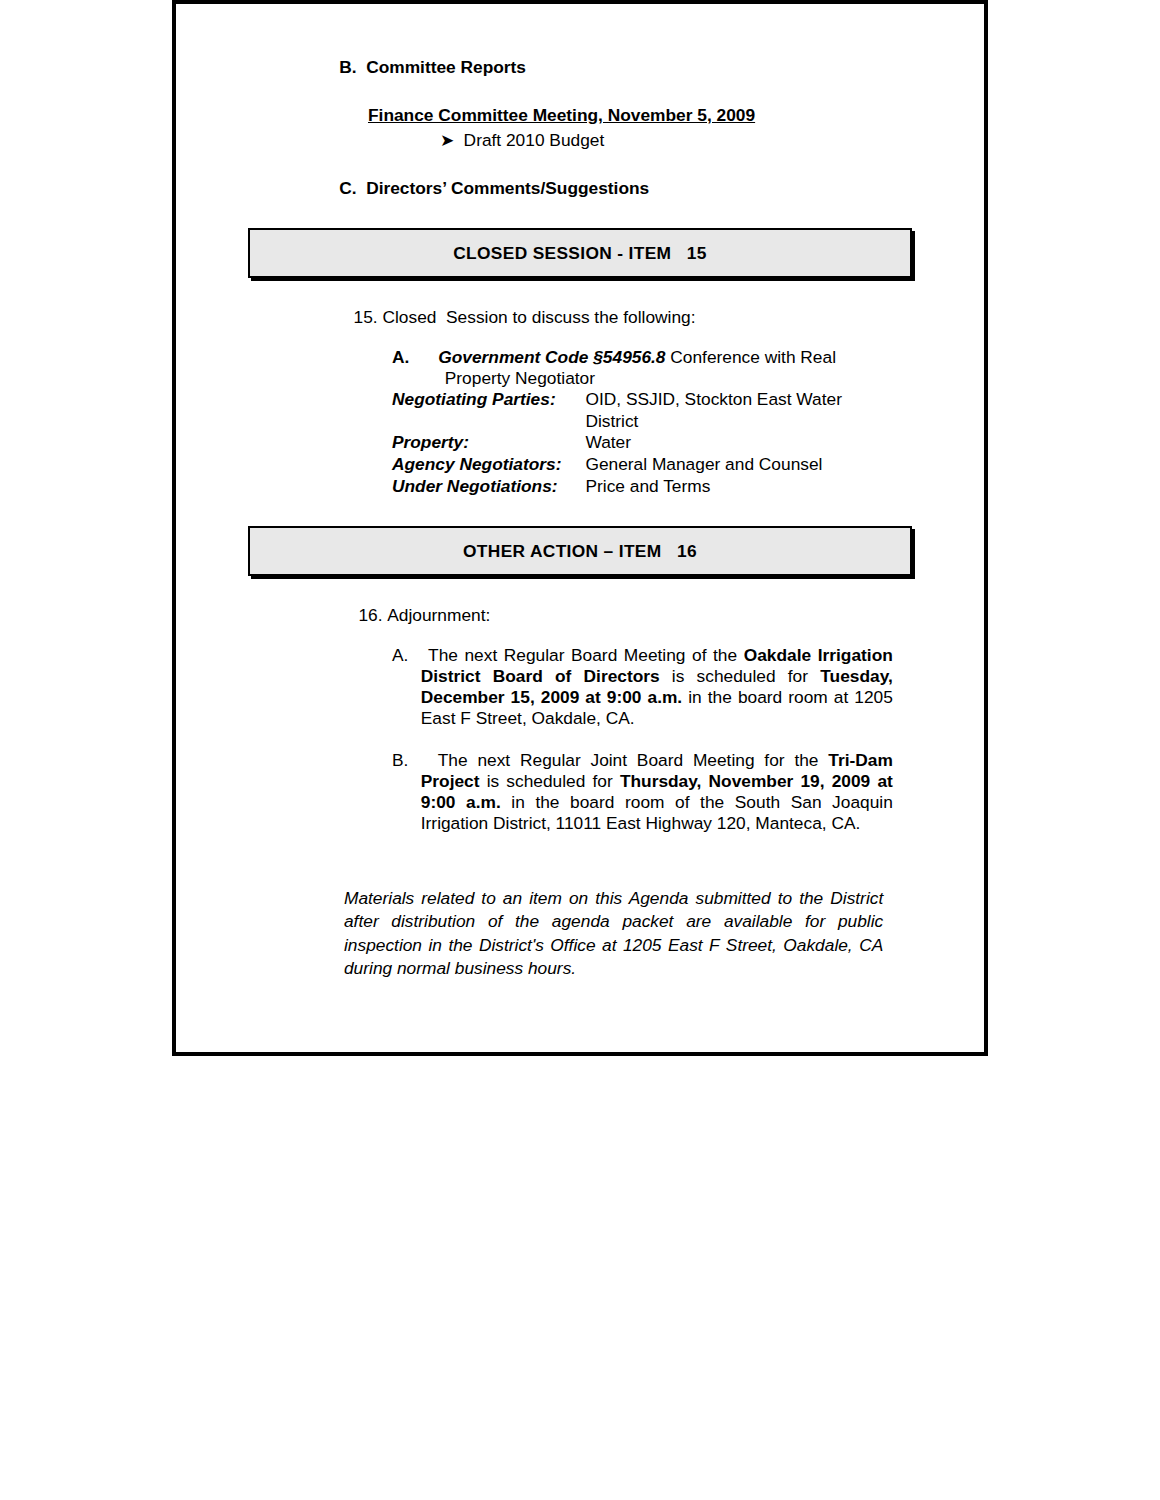B. Committee Reports
Finance Committee Meeting, November 5, 2009
➤ Draft 2010 Budget
C. Directors’ Comments/Suggestions
CLOSED SESSION - ITEM 15
15. Closed Session to discuss the following:
A. Government Code §54956.8 Conference with Real Property Negotiator
| Negotiating Parties: | OID, SSJID, Stockton East Water District |
| Property: | Water |
| Agency Negotiators: | General Manager and Counsel |
| Under Negotiations: | Price and Terms |
OTHER ACTION – ITEM 16
16. Adjournment:
A. The next Regular Board Meeting of the Oakdale Irrigation District Board of Directors is scheduled for Tuesday, December 15, 2009 at 9:00 a.m. in the board room at 1205 East F Street, Oakdale, CA.
B. The next Regular Joint Board Meeting for the Tri-Dam Project is scheduled for Thursday, November 19, 2009 at 9:00 a.m. in the board room of the South San Joaquin Irrigation District, 11011 East Highway 120, Manteca, CA.
Materials related to an item on this Agenda submitted to the District after distribution of the agenda packet are available for public inspection in the District's Office at 1205 East F Street, Oakdale, CA during normal business hours.